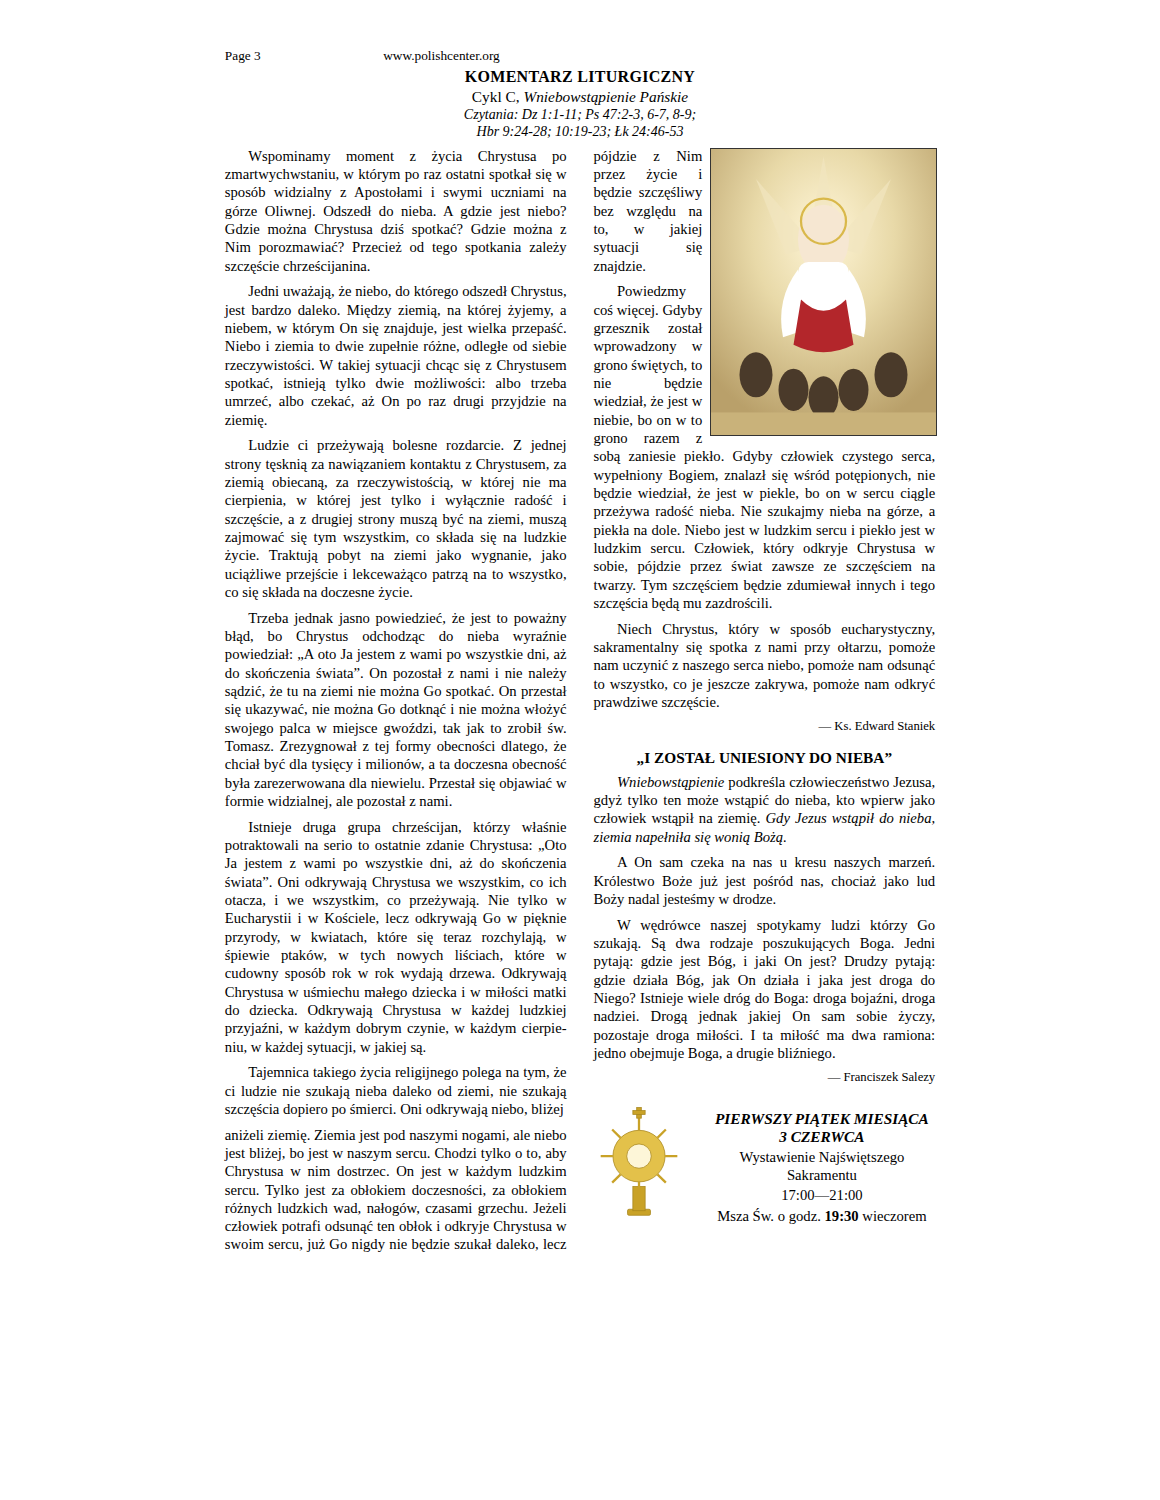Page 3
www.polishcenter.org
KOMENTARZ LITURGICZNY
Cykl C, Wniebowstąpienie Pańskie
Czytania: Dz 1:1-11; Ps 47:2-3, 6-7, 8-9;
Hbr 9:24-28; 10:19-23; Łk 24:46-53
Wspominamy moment z życia Chrystusa po zmartwychwstaniu, w którym po raz ostatni spotkał się w sposób widzialny z Apostołami i swymi uczniami na górze Oliwnej. Odszedł do nieba. A gdzie jest niebo? Gdzie można Chrystusa dziś spotkać? Gdzie można z Nim porozmawiać? Przecież od tego spotkania zależy szczęście chrześcijanina.
Jedni uważają, że niebo, do którego odszedł Chrystus, jest bardzo daleko. Między ziemią, na której żyjemy, a niebem, w którym On się znajduje, jest wielka przepaść. Niebo i ziemia to dwie zupełnie różne, odległe od siebie rzeczywistości. W takiej sytuacji chcąc się z Chrystusem spotkać, istnieją tylko dwie możliwości: albo trzeba umrzeć, albo czekać, aż On po raz drugi przyjdzie na ziemię.
Ludzie ci przeżywają bolesne rozdarcie. Z jednej strony tęsknią za nawiązaniem kontaktu z Chrystusem, za ziemią obiecaną, za rzeczywistością, w której nie ma cierpienia, w której jest tylko i wyłącznie radość i szczęście, a z drugiej strony muszą być na ziemi, muszą zajmować się tym wszystkim, co składa się na ludzkie życie. Traktują pobyt na ziemi jako wygnanie, jako uciążliwe przejście i lekceważąco patrzą na to wszystko, co się składa na doczesne życie.
Trzeba jednak jasno powiedzieć, że jest to poważny błąd, bo Chrystus odchodząc do nieba wyraźnie powiedział: „A oto Ja jestem z wami po wszystkie dni, aż do skończenia świata”. On pozostał z nami i nie należy sądzić, że tu na ziemi nie można Go spotkać. On przestał się ukazywać, nie można Go dotknąć i nie można włożyć swojego palca w miejsce gwoździ, tak jak to zrobił św. Tomasz. Zrezygnował z tej formy obecności dlatego, że chciał być dla tysięcy i milionów, a ta doczesna obecność była zarezerwowana dla niewielu. Przestał się objawiać w formie widzialnej, ale pozostał z nami.
Istnieje druga grupa chrześcijan, którzy właśnie potraktowali na serio to ostatnie zdanie Chrystusa: „Oto Ja jestem z wami po wszystkie dni, aż do skończenia świata”. Oni odkrywają Chrystusa we wszystkim, co ich otacza, i we wszystkim, co przeżywają. Nie tylko w Eucharystii i w Kościele, lecz odkrywają Go w pięknie przyrody, w kwiatach, które się teraz rozchylają, w śpiewie ptaków, w tych nowych liściach, które w cudowny sposób rok w rok wydają drzewa. Odkrywają Chrystusa w uśmiechu małego dziecka i w miłości matki do dziecka. Odkrywają Chrystusa w każdej ludzkiej przyjaźni, w każdym dobrym czynie, w każdym cierpie-niu, w każdej sytuacji, w jakiej są.
Tajemnica takiego życia religijnego polega na tym, że ci ludzie nie szukają nieba daleko od ziemi, nie szukają szczęścia dopiero po śmierci. Oni odkrywają niebo, bliżej
aniżeli ziemię. Ziemia jest pod naszymi nogami, ale niebo jest bliżej, bo jest w naszym sercu. Chodzi tylko o to, aby Chrystusa w nim dostrzec. On jest w każdym ludzkim sercu. Tylko jest za obłokiem doczesności, za obłokiem różnych ludzkich wad, nałogów, czasami grzechu. Jeżeli człowiek potrafi odsunąć ten obłok i odkryje Chrystusa w swoim sercu, już Go nigdy nie będzie szukał daleko, lecz pójdzie z Nim przez życie i będzie szczęśliwy bez względu na to, w jakiej sytuacji się znajdzie.
Powiedzmy coś więcej. Gdyby grzesznik został wprowadzony w grono świętych, to nie będzie wiedział, że jest w niebie, bo on w to grono razem z sobą zaniesie piekło. Gdyby człowiek czystego serca, wypełniony Bogiem, znalazł się wśród potępionych, nie będzie wiedział, że jest w piekle, bo on w sercu ciągle przeżywa radość nieba. Nie szukajmy nieba na górze, a piekła na dole. Niebo jest w ludzkim sercu i piekło jest w ludzkim sercu. Człowiek, który odkryje Chrystusa w sobie, pójdzie przez świat zawsze ze szczęściem na twarzy. Tym szczęściem będzie zdumiewał innych i tego szczęścia będą mu zazdrościli.
Niech Chrystus, który w sposób eucharystyczny, sakramentalny się spotka z nami przy ołtarzu, pomoże nam uczynić z naszego serca niebo, pomoże nam odsunąć to wszystko, co je jeszcze zakrywa, pomoże nam odkryć prawdziwe szczęście.
— Ks. Edward Staniek
„I ZOSTAŁ UNIESIONY DO NIEBA”
Wniebowstąpienie podkreśla człowieczeństwo Jezusa, gdyż tylko ten może wstąpić do nieba, kto wpierw jako człowiek wstąpił na ziemię. Gdy Jezus wstąpił do nieba, ziemia napełniła się wonią Bożą.
A On sam czeka na nas u kresu naszych marzeń. Królestwo Boże już jest pośród nas, chociaż jako lud Boży nadal jesteśmy w drodze.
W wędrówce naszej spotykamy ludzi którzy Go szukają. Są dwa rodzaje poszukujących Boga. Jedni pytają: gdzie jest Bóg, i jaki On jest? Drudzy pytają: gdzie działa Bóg, jak On działa i jaka jest droga do Niego? Istnieje wiele dróg do Boga: droga bojaźni, droga nadziei. Drogą jednak jakiej On sam sobie życzy, pozostaje droga miłości. I ta miłość ma dwa ramiona: jedno obejmuje Boga, a drugie bliźniego.
— Franciszek Salezy
PIERWSZY PIĄTEK MIESIĄCA
3 CZERWCA
Wystawienie Najświętszego Sakramentu
17:00—21:00
Msza Św. o godz. 19:30 wieczorem